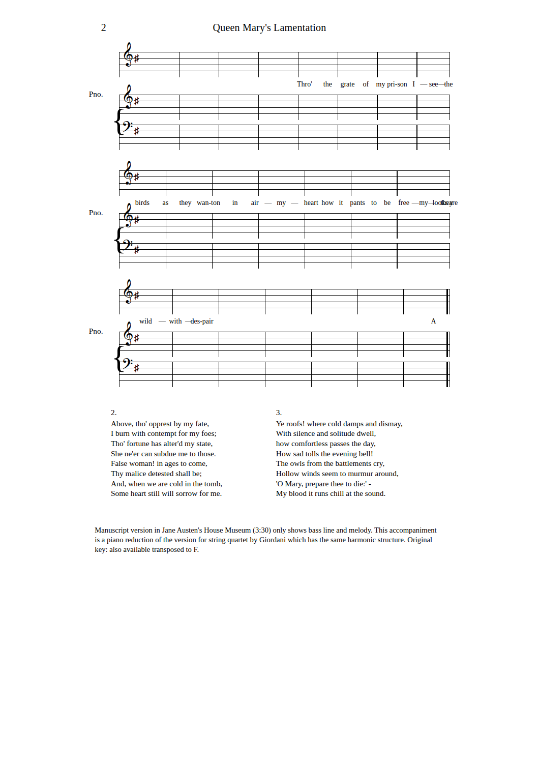2
Queen Mary's Lamentation
Pno.
{
𝄞 ♯
Thro' the grate of my pri‑son I — see — the
𝄞 ♯
𝄢 ♯
Pno.
{
𝄞 ♯
birds as they wan‑ton in air — my — heart how it pants to be free — my — looks they are
𝄞 ♯
𝄢 ♯
Pno.
{
𝄞 ♯
wild — with — des‑pair A
𝄞 ♯
𝄢 ♯
2.
Above, tho' opprest by my fate,
I burn with contempt for my foes;
Tho' fortune has alter'd my state,
She ne'er can subdue me to those.
False woman! in ages to come,
Thy malice detested shall be;
And, when we are cold in the tomb,
Some heart still will sorrow for me.
3.
Ye roofs! where cold damps and dismay,
With silence and solitude dwell,
how comfortless passes the day,
How sad tolls the evening bell!
The owls from the battlements cry,
Hollow winds seem to murmur around,
'O Mary, prepare thee to die:' -
My blood it runs chill at the sound.
Manuscript version in Jane Austen's House Museum (3:30) only shows bass line and melody. This accompaniment is a piano reduction of the version for string quartet by Giordani which has the same harmonic structure. Original key: also available transposed to F.